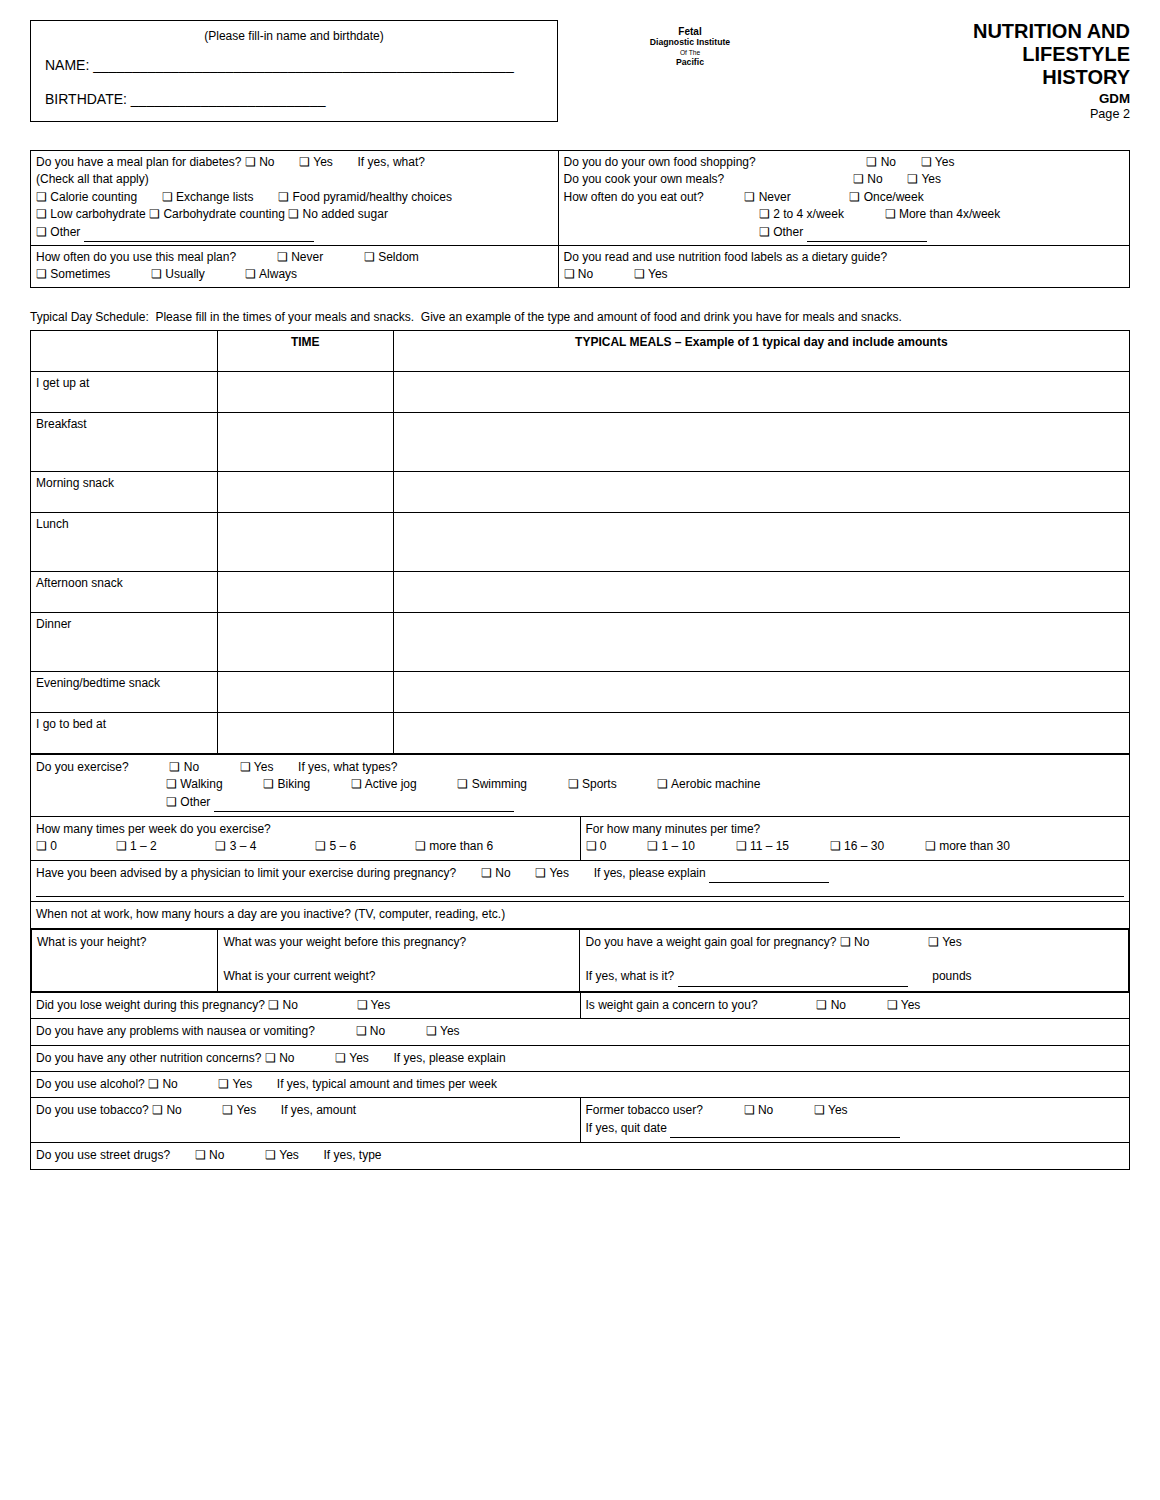(Please fill-in name and birthdate)
NAME: ______________________________________________________
BIRTHDATE: _________________________
Fetal
Diagnostic Institute
Of The
Pacific
NUTRITION AND
LIFESTYLE
HISTORY
GDM
Page 2
| Do you have a meal plan for diabetes? ❑ No ❑ Yes If yes, what? (Check all that apply) ❑ Calorie counting ❑ Exchange lists ❑ Food pyramid/healthy choices ❑ Low carbohydrate ❑ Carbohydrate counting ❑ No added sugar ❑ Other | Do you do your own food shopping? ❑ No ❑ Yes Do you cook your own meals? ❑ No ❑ Yes How often do you eat out? ❑ Never ❑ Once/week ❑ 2 to 4 x/week ❑ More than 4x/week ❑ Other |
| How often do you use this meal plan? ❑ Never ❑ Seldom ❑ Sometimes ❑ Usually ❑ Always | Do you read and use nutrition food labels as a dietary guide? ❑ No ❑ Yes |
Typical Day Schedule: Please fill in the times of your meals and snacks. Give an example of the type and amount of food and drink you have for meals and snacks.
| | TIME | TYPICAL MEALS – Example of 1 typical day and include amounts |
| I get up at | | |
| Breakfast | | |
| Morning snack | | |
| Lunch | | |
| Afternoon snack | | |
| Dinner | | |
| Evening/bedtime snack | | |
| I go to bed at | | |
| Do you exercise? ❑ No ❑ Yes If yes, what types? ❑ Walking ❑ Biking ❑ Active jog ❑ Swimming ❑ Sports ❑ Aerobic machine ❑ Other |
| How many times per week do you exercise? ❑ 0 ❑ 1 – 2 ❑ 3 – 4 ❑ 5 – 6 ❑ more than 6 | For how many minutes per time? ❑ 0 ❑ 1 – 10 ❑ 11 – 15 ❑ 16 – 30 ❑ more than 30 |
| Have you been advised by a physician to limit your exercise during pregnancy? ❑ No ❑ Yes If yes, please explain |
| When not at work, how many hours a day are you inactive? (TV, computer, reading, etc.) |
| / What is your height? / What was your weight before this pregnancy? What is your current weight? / Do you have a weight gain goal for pregnancy? ❑ No ❑ Yes If yes, what is it? pounds / |
| Did you lose weight during this pregnancy? ❑ No ❑ Yes | Is weight gain a concern to you? ❑ No ❑ Yes |
| Do you have any problems with nausea or vomiting? ❑ No ❑ Yes |
| Do you have any other nutrition concerns? ❑ No ❑ Yes If yes, please explain |
| Do you use alcohol? ❑ No ❑ Yes If yes, typical amount and times per week |
| Do you use tobacco? ❑ No ❑ Yes If yes, amount | Former tobacco user? ❑ No ❑ Yes If yes, quit date |
| Do you use street drugs? ❑ No ❑ Yes If yes, type |